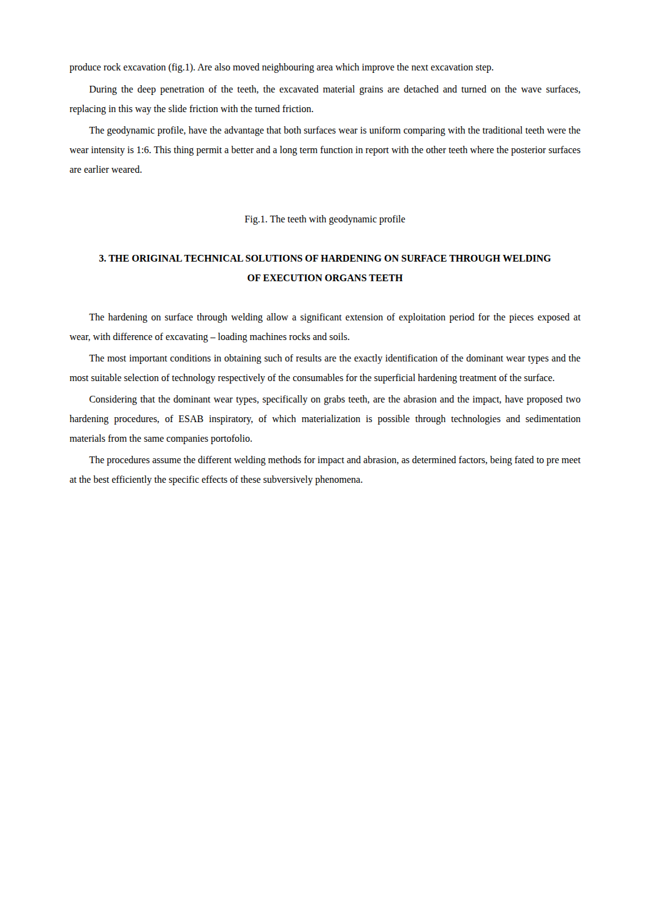produce rock excavation (fig.1). Are also moved neighbouring area which improve the next excavation step.
During the deep penetration of the teeth, the excavated material grains are detached and turned on the wave surfaces, replacing in this way the slide friction with the turned friction.
The geodynamic profile, have the advantage that both surfaces wear is uniform comparing with the traditional teeth were the wear intensity is 1:6. This thing permit a better and a long term function in report with the other teeth where the posterior surfaces are earlier weared.
Fig.1. The teeth with geodynamic profile
3. The original technical solutions of hardening on surface through welding of execution organs teeth
The hardening on surface through welding allow a significant extension of exploitation period for the pieces exposed at wear, with difference of excavating – loading machines rocks and soils.
The most important conditions in obtaining such of results are the exactly identification of the dominant wear types and the most suitable selection of technology respectively of the consumables for the superficial hardening treatment of the surface.
Considering that the dominant wear types, specifically on grabs teeth, are the abrasion and the impact, have proposed two hardening procedures, of ESAB inspiratory, of which materialization is possible through technologies and sedimentation materials from the same companies portofolio.
The procedures assume the different welding methods for impact and abrasion, as determined factors, being fated to pre meet at the best efficiently the specific effects of these subversively phenomena.